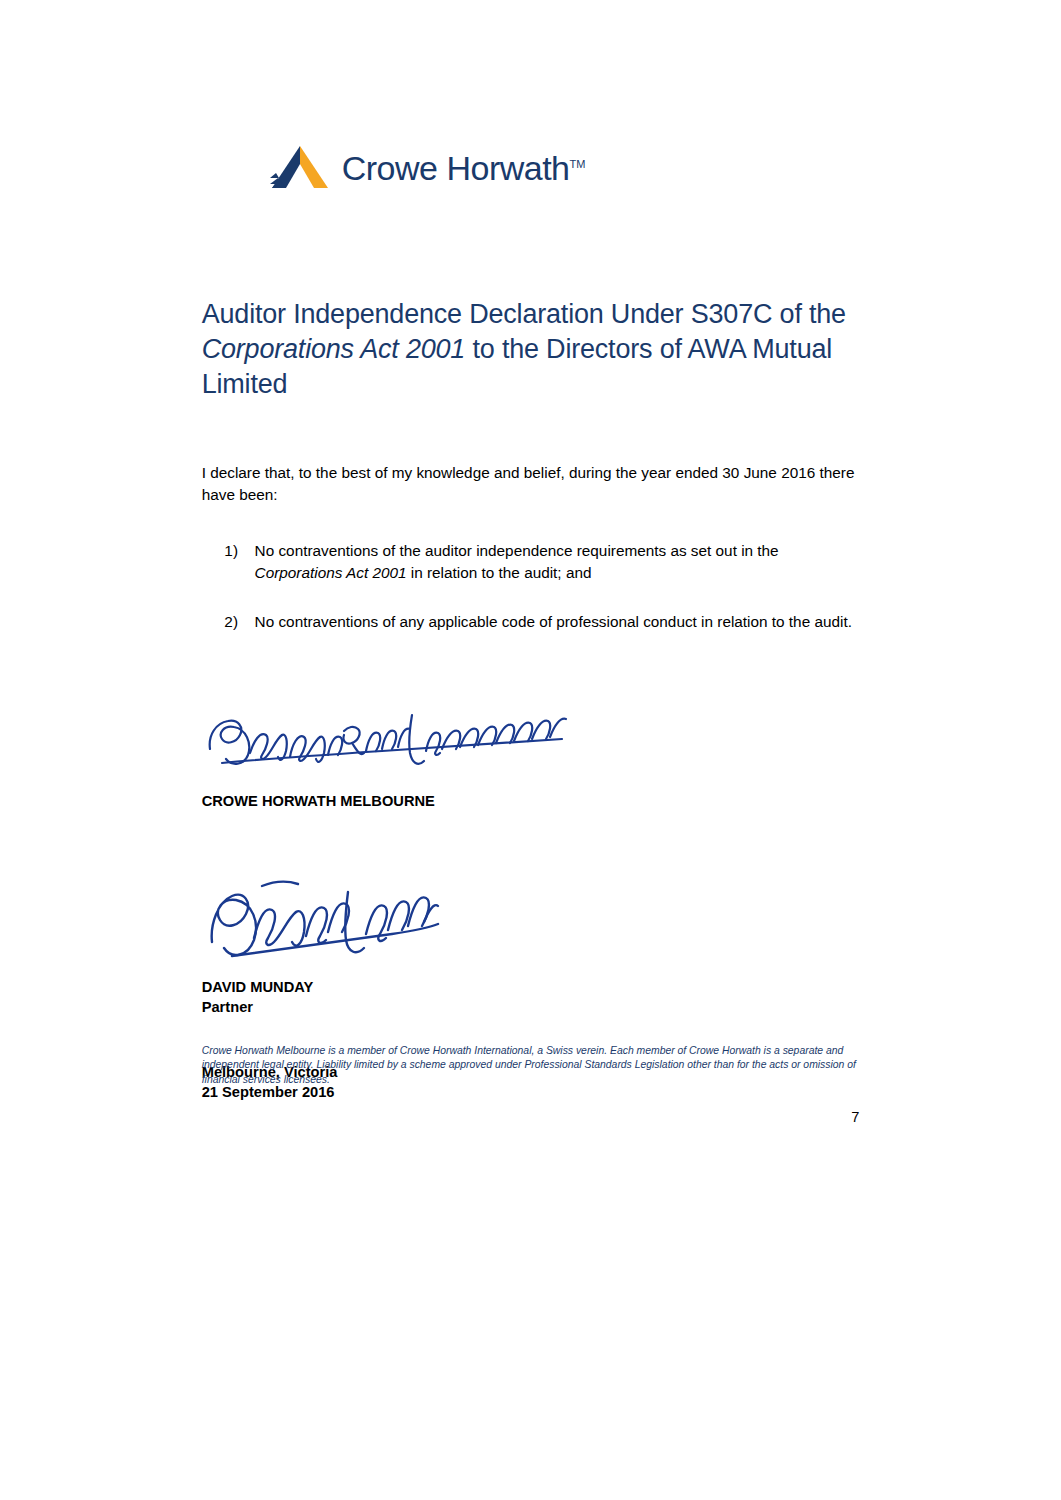Crowe HorwathTM
Auditor Independence Declaration Under S307C of the Corporations Act 2001 to the Directors of AWA Mutual Limited
I declare that, to the best of my knowledge and belief, during the year ended 30 June 2016 there have been:
No contraventions of the auditor independence requirements as set out in the Corporations Act 2001 in relation to the audit; and
No contraventions of any applicable code of professional conduct in relation to the audit.
CROWE HORWATH MELBOURNE
DAVID MUNDAY
Partner
Melbourne, Victoria
21 September 2016
Crowe Horwath Melbourne is a member of Crowe Horwath International, a Swiss verein. Each member of Crowe Horwath is a separate and independent legal entity. Liability limited by a scheme approved under Professional Standards Legislation other than for the acts or omission of financial services licensees.
7